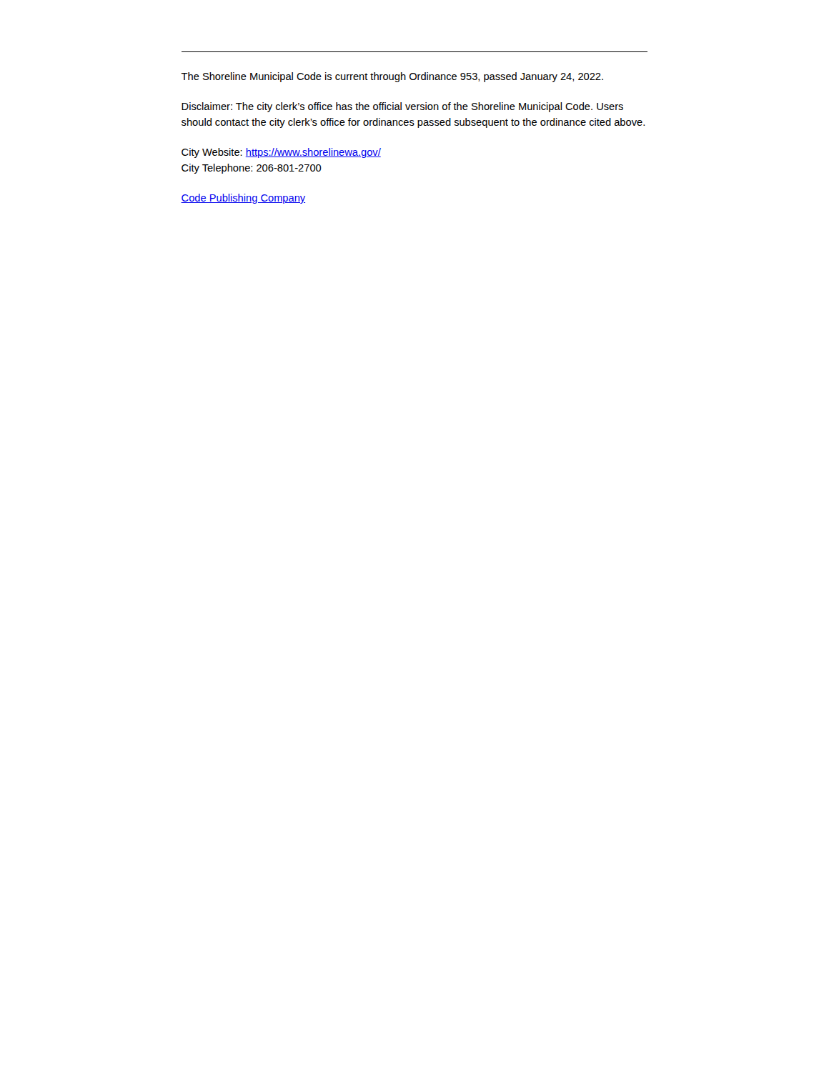The Shoreline Municipal Code is current through Ordinance 953, passed January 24, 2022.
Disclaimer: The city clerk’s office has the official version of the Shoreline Municipal Code. Users should contact the city clerk’s office for ordinances passed subsequent to the ordinance cited above.
City Website: https://www.shorelinewa.gov/
City Telephone: 206-801-2700
Code Publishing Company